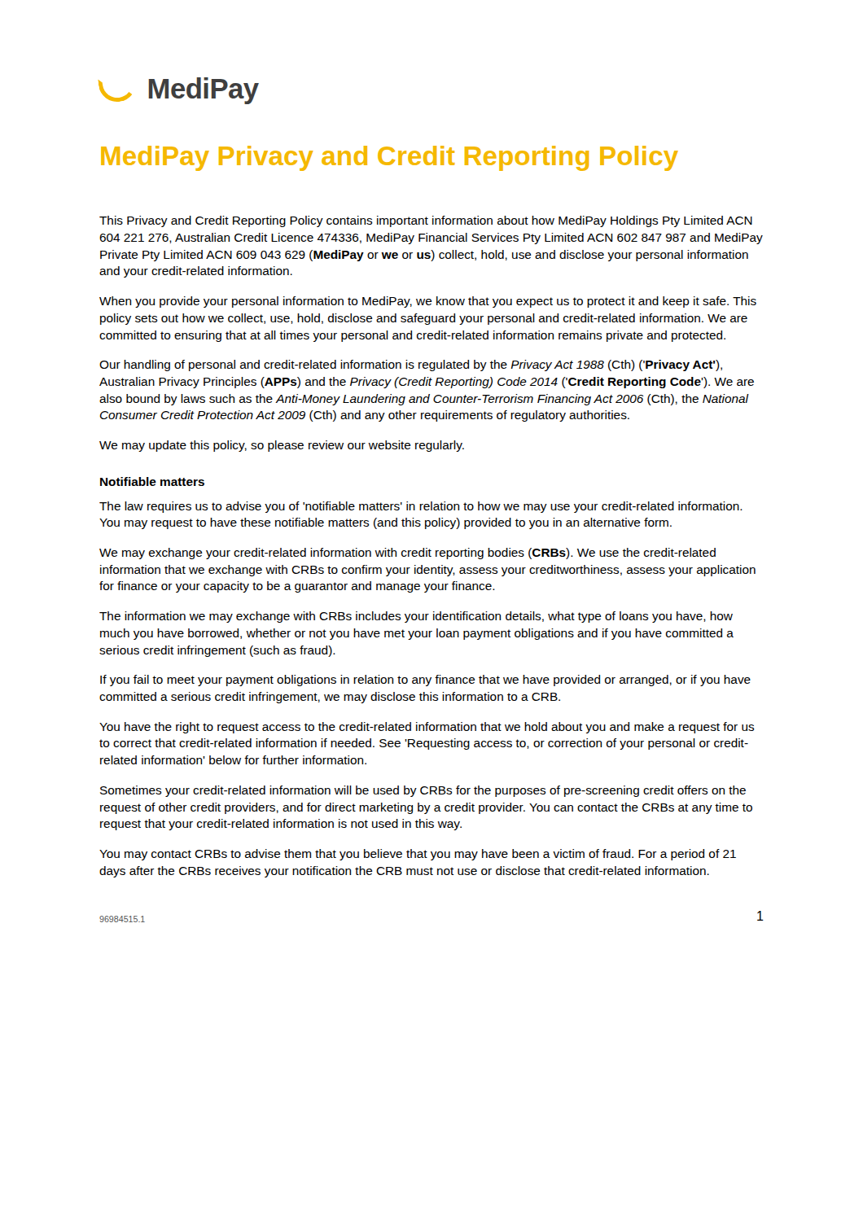Medi Pay
MediPay Privacy and Credit Reporting Policy
This Privacy and Credit Reporting Policy contains important information about how MediPay Holdings Pty Limited ACN 604 221 276, Australian Credit Licence 474336, MediPay Financial Services Pty Limited ACN 602 847 987 and MediPay Private Pty Limited ACN 609 043 629 (MediPay or we or us) collect, hold, use and disclose your personal information and your credit-related information.
When you provide your personal information to MediPay, we know that you expect us to protect it and keep it safe. This policy sets out how we collect, use, hold, disclose and safeguard your personal and credit-related information. We are committed to ensuring that at all times your personal and credit-related information remains private and protected.
Our handling of personal and credit-related information is regulated by the Privacy Act 1988 (Cth) ('Privacy Act'), Australian Privacy Principles (APPs) and the Privacy (Credit Reporting) Code 2014 ('Credit Reporting Code'). We are also bound by laws such as the Anti-Money Laundering and Counter-Terrorism Financing Act 2006 (Cth), the National Consumer Credit Protection Act 2009 (Cth) and any other requirements of regulatory authorities.
We may update this policy, so please review our website regularly.
Notifiable matters
The law requires us to advise you of 'notifiable matters' in relation to how we may use your credit-related information. You may request to have these notifiable matters (and this policy) provided to you in an alternative form.
We may exchange your credit-related information with credit reporting bodies (CRBs). We use the credit-related information that we exchange with CRBs to confirm your identity, assess your creditworthiness, assess your application for finance or your capacity to be a guarantor and manage your finance.
The information we may exchange with CRBs includes your identification details, what type of loans you have, how much you have borrowed, whether or not you have met your loan payment obligations and if you have committed a serious credit infringement (such as fraud).
If you fail to meet your payment obligations in relation to any finance that we have provided or arranged, or if you have committed a serious credit infringement, we may disclose this information to a CRB.
You have the right to request access to the credit-related information that we hold about you and make a request for us to correct that credit-related information if needed. See 'Requesting access to, or correction of your personal or credit-related information' below for further information.
Sometimes your credit-related information will be used by CRBs for the purposes of pre-screening credit offers on the request of other credit providers, and for direct marketing by a credit provider. You can contact the CRBs at any time to request that your credit-related information is not used in this way.
You may contact CRBs to advise them that you believe that you may have been a victim of fraud. For a period of 21 days after the CRBs receives your notification the CRB must not use or disclose that credit-related information.
96984515.1 1